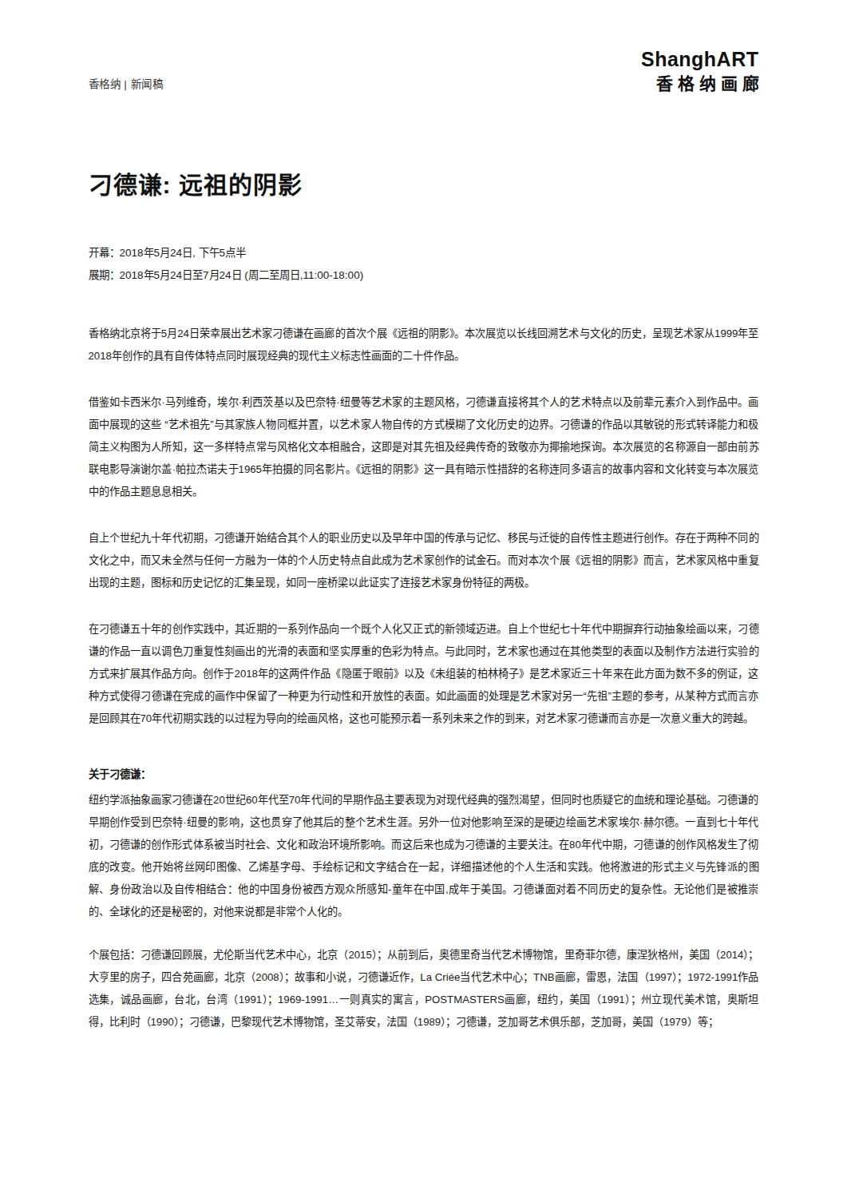香格纳 | 新闻稿
ShanghART
香格纳画廊
刁德谦: 远祖的阴影
开幕：2018年5月24日, 下午5点半
展期：2018年5月24日至7月24日 (周二至周日,11:00-18:00)
香格纳北京将于5月24日荣幸展出艺术家刁德谦在画廊的首次个展《远祖的阴影》。本次展览以长线回溯艺术与文化的历史，呈现艺术家从1999年至2018年创作的具有自传体特点同时展现经典的现代主义标志性画面的二十件作品。
借鉴如卡西米尔·马列维奇，埃尔·利西茨基以及巴奈特·纽曼等艺术家的主题风格，刁德谦直接将其个人的艺术特点以及前辈元素介入到作品中。画面中展现的这些 “艺术祖先”与其家族人物同框并置，以艺术家人物自传的方式模糊了文化历史的边界。刁德谦的作品以其敏锐的形式转译能力和极简主义构图为人所知，这一多样特点常与风格化文本相融合，这即是对其先祖及经典传奇的致敬亦为揶揄地探询。本次展览的名称源自一部由前苏联电影导演谢尔盖·帕拉杰诺夫于1965年拍摄的同名影片。《远祖的阴影》这一具有暗示性措辞的名称连同多语言的故事内容和文化转变与本次展览中的作品主题息息相关。
自上个世纪九十年代初期，刁德谦开始结合其个人的职业历史以及早年中国的传承与记忆、移民与迁徙的自传性主题进行创作。存在于两种不同的文化之中，而又未全然与任何一方融为一体的个人历史特点自此成为艺术家创作的试金石。而对本次个展《远祖的阴影》而言，艺术家风格中重复出现的主题，图标和历史记忆的汇集呈现，如同一座桥梁以此证实了连接艺术家身份特征的两极。
在刁德谦五十年的创作实践中，其近期的一系列作品向一个既个人化又正式的新领域迈进。自上个世纪七十年代中期摒弃行动抽象绘画以来，刁德谦的作品一直以调色刀重复性刻画出的光滑的表面和坚实厚重的色彩为特点。与此同时，艺术家也通过在其他类型的表面以及制作方法进行实验的方式来扩展其作品方向。创作于2018年的这两件作品《隐匿于眼前》以及《未组装的柏林椅子》是艺术家近三十年来在此方面为数不多的例证，这种方式使得刁德谦在完成的画作中保留了一种更为行动性和开放性的表面。如此画面的处理是艺术家对另一“先祖”主题的参考，从某种方式而言亦是回顾其在70年代初期实践的以过程为导向的绘画风格，这也可能预示着一系列未来之作的到来，对艺术家刁德谦而言亦是一次意义重大的跨越。
关于刁德谦：
纽约学派抽象画家刁德谦在20世纪60年代至70年代间的早期作品主要表现为对现代经典的强烈渴望，但同时也质疑它的血统和理论基础。刁德谦的早期创作受到巴奈特·纽曼的影响，这也贯穿了他其后的整个艺术生涯。另外一位对他影响至深的是硬边绘画艺术家埃尔·赫尔德。一直到七十年代初，刁德谦的创作形式体系被当时社会、文化和政治环境所影响。而这后来也成为刁德谦的主要关注。在80年代中期，刁德谦的创作风格发生了彻底的改变。他开始将丝网印图像、乙烯基字母、手绘标记和文字结合在一起，详细描述他的个人生活和实践。他将激进的形式主义与先锋派的图解、身份政治以及自传相结合：他的中国身份被西方观众所感知-童年在中国,成年于美国。刁德谦面对着不同历史的复杂性。无论他们是被推崇的、全球化的还是秘密的，对他来说都是非常个人化的。
个展包括：刁德谦回顾展，尤伦斯当代艺术中心，北京（2015）；从前到后，奥德里奇当代艺术博物馆，里奇菲尔德，康涅狄格州，美国（2014）；大亨里的房子，四合苑画廊，北京（2008）；故事和小说，刁德谦近作，La Criée当代艺术中心；TNB画廊，雷恩，法国（1997）；1972-1991作品选集，诚品画廊，台北，台湾（1991）；1969-1991…一则真实的寓言，POSTMASTERS画廊，纽约，美国（1991）；州立现代美术馆，奥斯坦得，比利时（1990）；刁德谦，巴黎现代艺术博物馆，圣艾蒂安，法国（1989）；刁德谦，芝加哥艺术俱乐部，芝加哥，美国（1979）等；